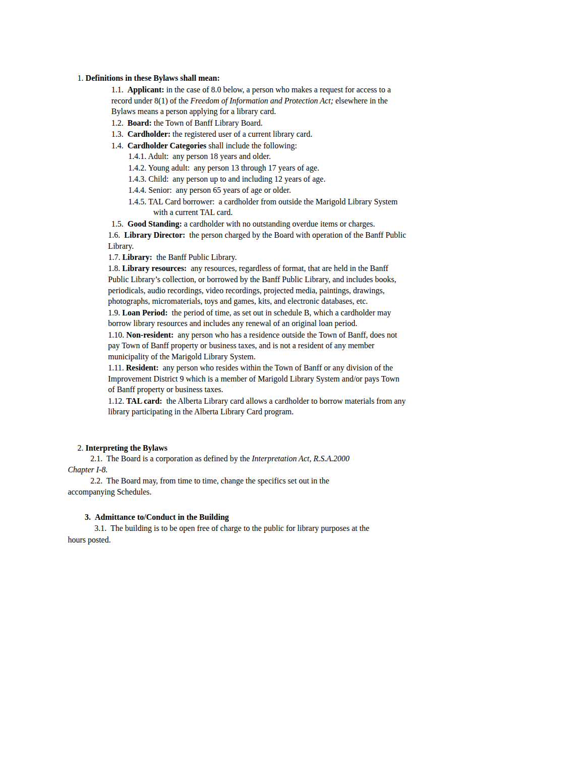Definitions in these Bylaws shall mean:
1.1. Applicant: in the case of 8.0 below, a person who makes a request for access to a record under 8(1) of the Freedom of Information and Protection Act; elsewhere in the Bylaws means a person applying for a library card.
1.2. Board: the Town of Banff Library Board.
1.3. Cardholder: the registered user of a current library card.
1.4. Cardholder Categories shall include the following:
1.4.1. Adult: any person 18 years and older.
1.4.2. Young adult: any person 13 through 17 years of age.
1.4.3. Child: any person up to and including 12 years of age.
1.4.4. Senior: any person 65 years of age or older.
1.4.5. TAL Card borrower: a cardholder from outside the Marigold Library System with a current TAL card.
1.5. Good Standing: a cardholder with no outstanding overdue items or charges.
1.6. Library Director: the person charged by the Board with operation of the Banff Public Library.
1.7. Library: the Banff Public Library.
1.8. Library resources: any resources, regardless of format, that are held in the Banff Public Library’s collection, or borrowed by the Banff Public Library, and includes books, periodicals, audio recordings, video recordings, projected media, paintings, drawings, photographs, micromaterials, toys and games, kits, and electronic databases, etc.
1.9. Loan Period: the period of time, as set out in schedule B, which a cardholder may borrow library resources and includes any renewal of an original loan period.
1.10. Non-resident: any person who has a residence outside the Town of Banff, does not pay Town of Banff property or business taxes, and is not a resident of any member municipality of the Marigold Library System.
1.11. Resident: any person who resides within the Town of Banff or any division of the Improvement District 9 which is a member of Marigold Library System and/or pays Town of Banff property or business taxes.
1.12. TAL card: the Alberta Library card allows a cardholder to borrow materials from any library participating in the Alberta Library Card program.
Interpreting the Bylaws
2.1. The Board is a corporation as defined by the Interpretation Act, R.S.A.2000
Chapter I-8.
2.2. The Board may, from time to time, change the specifics set out in the
accompanying Schedules.
3. Admittance to/Conduct in the Building
3.1. The building is to be open free of charge to the public for library purposes at the
hours posted.